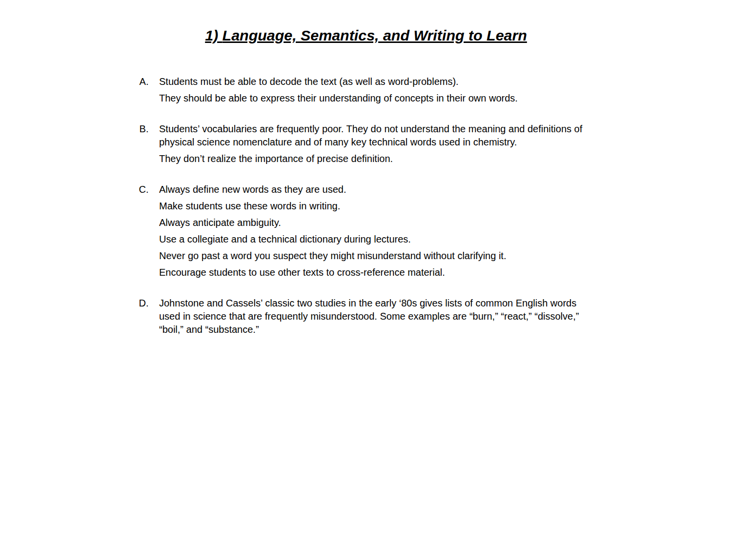1) Language, Semantics, and Writing to Learn
Students must be able to decode the text (as well as word-problems).
They should be able to express their understanding of concepts in their own words.
Students’ vocabularies are frequently poor. They do not understand the meaning and definitions of physical science nomenclature and of many key technical words used in chemistry.
They don’t realize the importance of precise definition.
Always define new words as they are used.
Make students use these words in writing.
Always anticipate ambiguity.
Use a collegiate and a technical dictionary during lectures.
Never go past a word you suspect they might misunderstand without clarifying it.
Encourage students to use other texts to cross-reference material.
Johnstone and Cassels’ classic two studies in the early ‘80s gives lists of common English words used in science that are frequently misunderstood. Some examples are “burn,” “react,” “dissolve,” “boil,” and “substance.”